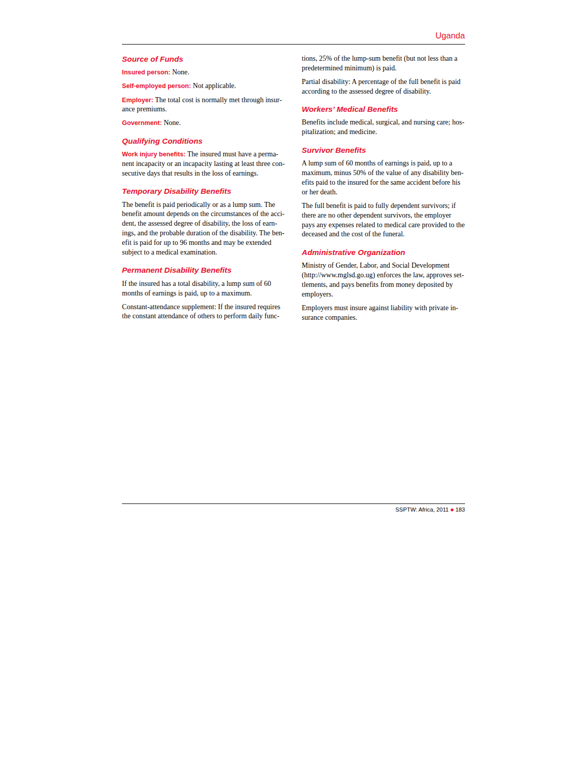Uganda
Source of Funds
Insured person: None.
Self-employed person: Not applicable.
Employer: The total cost is normally met through insurance premiums.
Government: None.
Qualifying Conditions
Work injury benefits: The insured must have a permanent incapacity or an incapacity lasting at least three consecutive days that results in the loss of earnings.
Temporary Disability Benefits
The benefit is paid periodically or as a lump sum. The benefit amount depends on the circumstances of the accident, the assessed degree of disability, the loss of earnings, and the probable duration of the disability. The benefit is paid for up to 96 months and may be extended subject to a medical examination.
Permanent Disability Benefits
If the insured has a total disability, a lump sum of 60 months of earnings is paid, up to a maximum.
Constant-attendance supplement: If the insured requires the constant attendance of others to perform daily functions, 25% of the lump-sum benefit (but not less than a predetermined minimum) is paid.
Partial disability: A percentage of the full benefit is paid according to the assessed degree of disability.
Workers’ Medical Benefits
Benefits include medical, surgical, and nursing care; hospitalization; and medicine.
Survivor Benefits
A lump sum of 60 months of earnings is paid, up to a maximum, minus 50% of the value of any disability benefits paid to the insured for the same accident before his or her death.
The full benefit is paid to fully dependent survivors; if there are no other dependent survivors, the employer pays any expenses related to medical care provided to the deceased and the cost of the funeral.
Administrative Organization
Ministry of Gender, Labor, and Social Development (http://www.mglsd.go.ug) enforces the law, approves settlements, and pays benefits from money deposited by employers.
Employers must insure against liability with private insurance companies.
SSPTW: Africa, 2011 ◆ 183